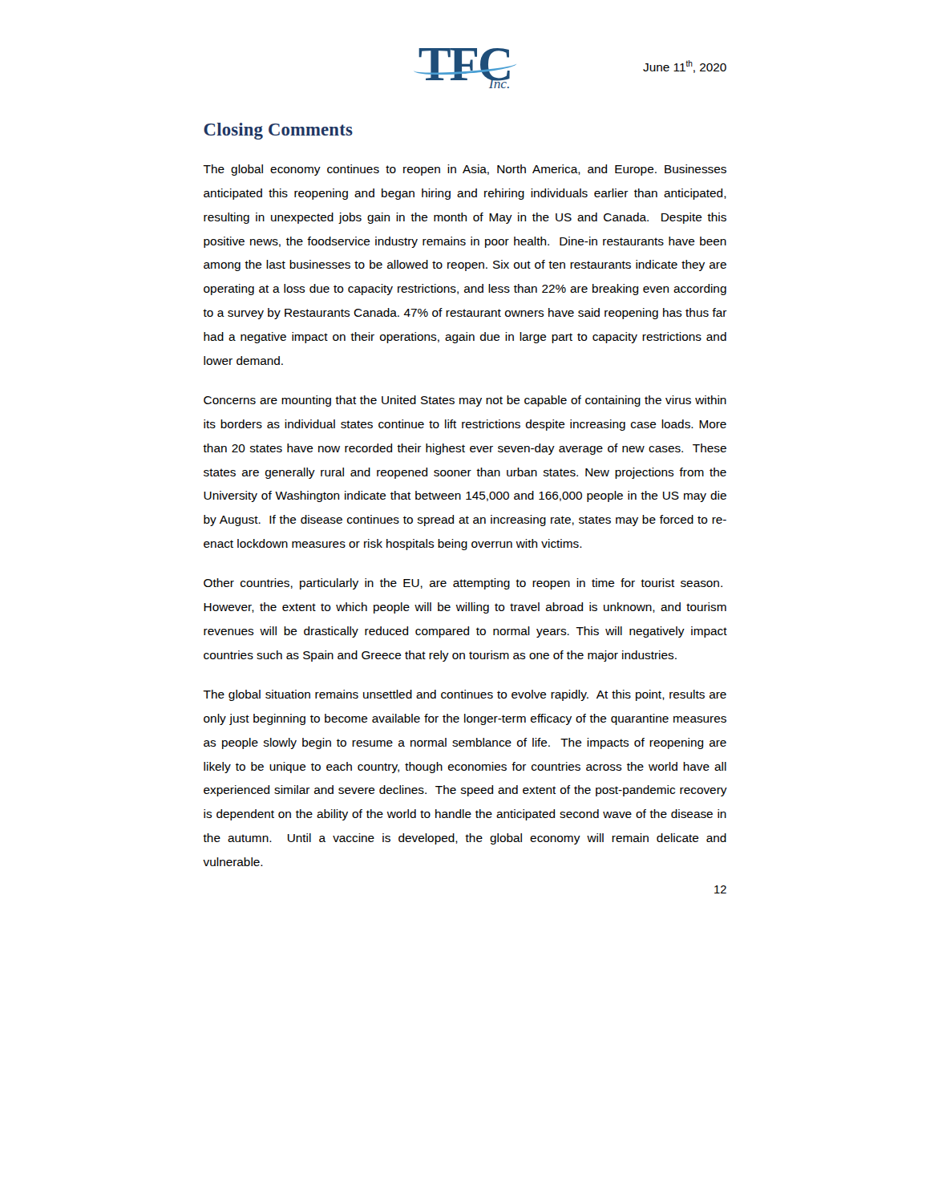TFC Inc.
June 11th, 2020
Closing Comments
The global economy continues to reopen in Asia, North America, and Europe. Businesses anticipated this reopening and began hiring and rehiring individuals earlier than anticipated, resulting in unexpected jobs gain in the month of May in the US and Canada. Despite this positive news, the foodservice industry remains in poor health. Dine-in restaurants have been among the last businesses to be allowed to reopen. Six out of ten restaurants indicate they are operating at a loss due to capacity restrictions, and less than 22% are breaking even according to a survey by Restaurants Canada. 47% of restaurant owners have said reopening has thus far had a negative impact on their operations, again due in large part to capacity restrictions and lower demand.
Concerns are mounting that the United States may not be capable of containing the virus within its borders as individual states continue to lift restrictions despite increasing case loads. More than 20 states have now recorded their highest ever seven-day average of new cases. These states are generally rural and reopened sooner than urban states. New projections from the University of Washington indicate that between 145,000 and 166,000 people in the US may die by August. If the disease continues to spread at an increasing rate, states may be forced to re-enact lockdown measures or risk hospitals being overrun with victims.
Other countries, particularly in the EU, are attempting to reopen in time for tourist season. However, the extent to which people will be willing to travel abroad is unknown, and tourism revenues will be drastically reduced compared to normal years. This will negatively impact countries such as Spain and Greece that rely on tourism as one of the major industries.
The global situation remains unsettled and continues to evolve rapidly. At this point, results are only just beginning to become available for the longer-term efficacy of the quarantine measures as people slowly begin to resume a normal semblance of life. The impacts of reopening are likely to be unique to each country, though economies for countries across the world have all experienced similar and severe declines. The speed and extent of the post-pandemic recovery is dependent on the ability of the world to handle the anticipated second wave of the disease in the autumn. Until a vaccine is developed, the global economy will remain delicate and vulnerable.
12